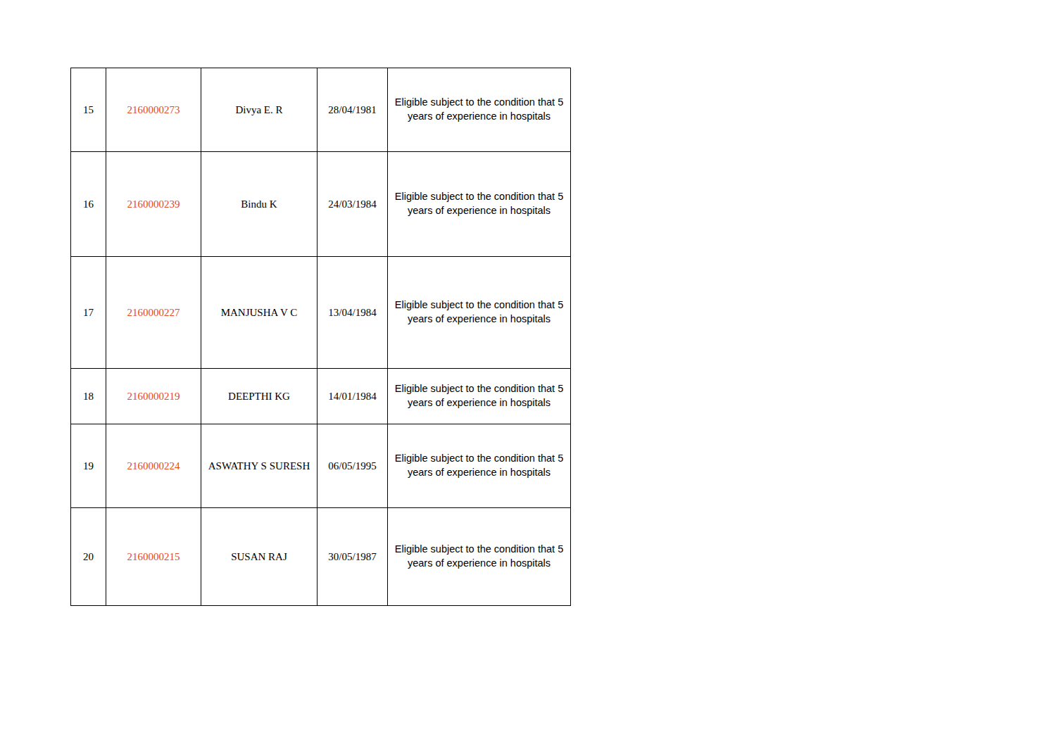| 15 | 2160000273 | Divya E. R | 28/04/1981 | Eligible subject to the condition that 5 years of experience in hospitals |
| 16 | 2160000239 | Bindu K | 24/03/1984 | Eligible subject to the condition that 5 years of experience in hospitals |
| 17 | 2160000227 | MANJUSHA V C | 13/04/1984 | Eligible subject to the condition that 5 years of experience in hospitals |
| 18 | 2160000219 | DEEPTHI KG | 14/01/1984 | Eligible subject to the condition that 5 years of experience in hospitals |
| 19 | 2160000224 | ASWATHY S SURESH | 06/05/1995 | Eligible subject to the condition that 5 years of experience in hospitals |
| 20 | 2160000215 | SUSAN RAJ | 30/05/1987 | Eligible subject to the condition that 5 years of experience in hospitals |